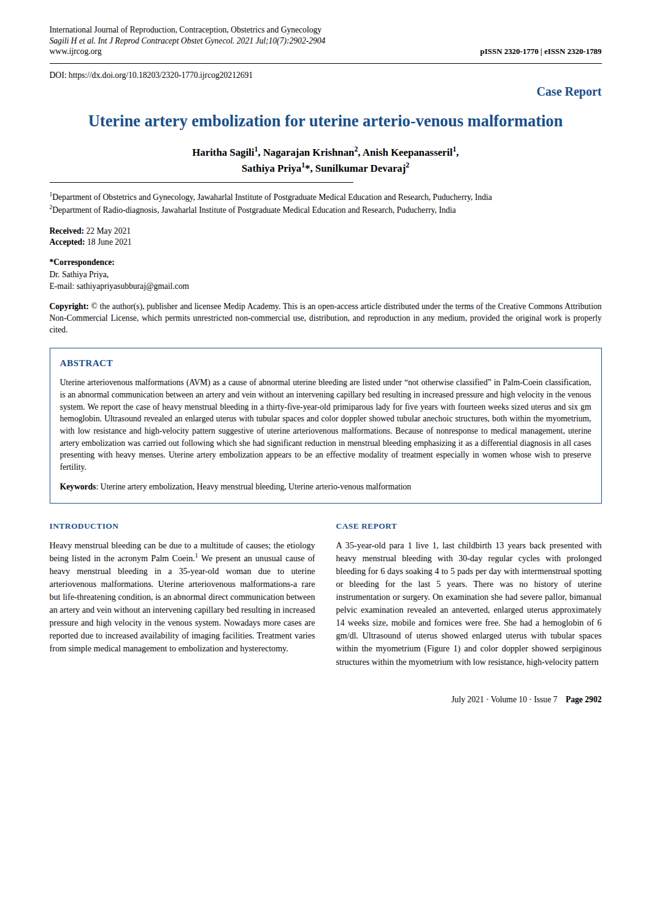International Journal of Reproduction, Contraception, Obstetrics and Gynecology
Sagili H et al. Int J Reprod Contracept Obstet Gynecol. 2021 Jul;10(7):2902-2904
www.ijrcog.org
pISSN 2320-1770 | eISSN 2320-1789
DOI: https://dx.doi.org/10.18203/2320-1770.ijrcog20212691
Case Report
Uterine artery embolization for uterine arterio-venous malformation
Haritha Sagili1, Nagarajan Krishnan2, Anish Keepanasseril1,
Sathiya Priya1*, Sunilkumar Devaraj2
1Department of Obstetrics and Gynecology, Jawaharlal Institute of Postgraduate Medical Education and Research, Puducherry, India
2Department of Radio-diagnosis, Jawaharlal Institute of Postgraduate Medical Education and Research, Puducherry, India
Received: 22 May 2021
Accepted: 18 June 2021
*Correspondence:
Dr. Sathiya Priya,
E-mail: sathiyapriyasubburaj@gmail.com
Copyright: © the author(s), publisher and licensee Medip Academy. This is an open-access article distributed under the terms of the Creative Commons Attribution Non-Commercial License, which permits unrestricted non-commercial use, distribution, and reproduction in any medium, provided the original work is properly cited.
ABSTRACT
Uterine arteriovenous malformations (AVM) as a cause of abnormal uterine bleeding are listed under “not otherwise classified” in Palm-Coein classification, is an abnormal communication between an artery and vein without an intervening capillary bed resulting in increased pressure and high velocity in the venous system. We report the case of heavy menstrual bleeding in a thirty-five-year-old primiparous lady for five years with fourteen weeks sized uterus and six gm hemoglobin. Ultrasound revealed an enlarged uterus with tubular spaces and color doppler showed tubular anechoic structures, both within the myometrium, with low resistance and high-velocity pattern suggestive of uterine arteriovenous malformations. Because of nonresponse to medical management, uterine artery embolization was carried out following which she had significant reduction in menstrual bleeding emphasizing it as a differential diagnosis in all cases presenting with heavy menses. Uterine artery embolization appears to be an effective modality of treatment especially in women whose wish to preserve fertility.
Keywords: Uterine artery embolization, Heavy menstrual bleeding, Uterine arterio-venous malformation
INTRODUCTION
Heavy menstrual bleeding can be due to a multitude of causes; the etiology being listed in the acronym Palm Coein.1 We present an unusual cause of heavy menstrual bleeding in a 35-year-old woman due to uterine arteriovenous malformations. Uterine arteriovenous malformations-a rare but life-threatening condition, is an abnormal direct communication between an artery and vein without an intervening capillary bed resulting in increased pressure and high velocity in the venous system. Nowadays more cases are reported due to increased availability of imaging facilities. Treatment varies from simple medical management to embolization and hysterectomy.
CASE REPORT
A 35-year-old para 1 live 1, last childbirth 13 years back presented with heavy menstrual bleeding with 30-day regular cycles with prolonged bleeding for 6 days soaking 4 to 5 pads per day with intermenstrual spotting or bleeding for the last 5 years. There was no history of uterine instrumentation or surgery. On examination she had severe pallor, bimanual pelvic examination revealed an anteverted, enlarged uterus approximately 14 weeks size, mobile and fornices were free. She had a hemoglobin of 6 gm/dl. Ultrasound of uterus showed enlarged uterus with tubular spaces within the myometrium (Figure 1) and color doppler showed serpiginous structures within the myometrium with low resistance, high-velocity pattern
July 2021 · Volume 10 · Issue 7 Page 2902